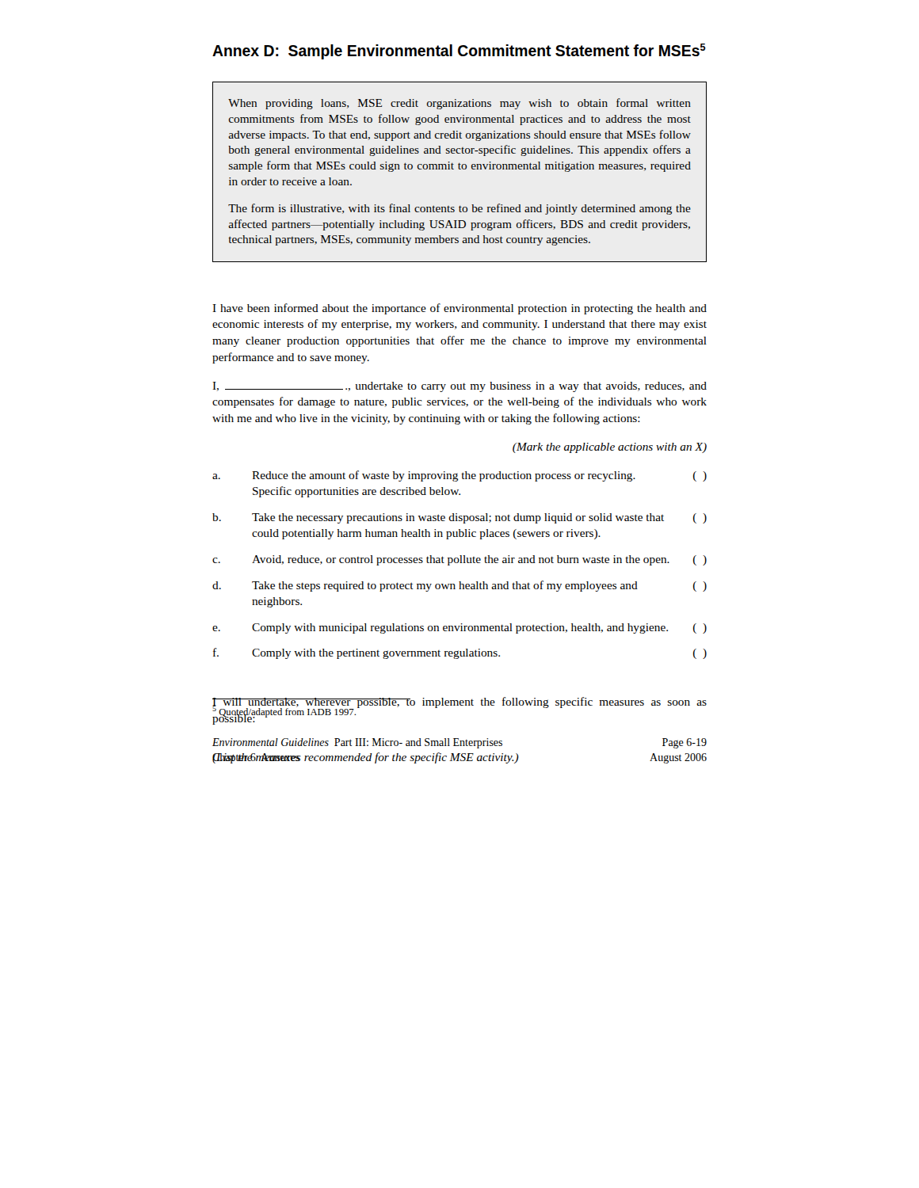Annex D: Sample Environmental Commitment Statement for MSEs5
When providing loans, MSE credit organizations may wish to obtain formal written commitments from MSEs to follow good environmental practices and to address the most adverse impacts. To that end, support and credit organizations should ensure that MSEs follow both general environmental guidelines and sector-specific guidelines. This appendix offers a sample form that MSEs could sign to commit to environmental mitigation measures, required in order to receive a loan.
The form is illustrative, with its final contents to be refined and jointly determined among the affected partners—potentially including USAID program officers, BDS and credit providers, technical partners, MSEs, community members and host country agencies.
I have been informed about the importance of environmental protection in protecting the health and economic interests of my enterprise, my workers, and community. I understand that there may exist many cleaner production opportunities that offer me the chance to improve my environmental performance and to save money.
I, ., undertake to carry out my business in a way that avoids, reduces, and compensates for damage to nature, public services, or the well-being of the individuals who work with me and who live in the vicinity, by continuing with or taking the following actions:
(Mark the applicable actions with an X)
| a. | Reduce the amount of waste by improving the production process or recycling. Specific opportunities are described below. | ( ) |
| b. | Take the necessary precautions in waste disposal; not dump liquid or solid waste that could potentially harm human health in public places (sewers or rivers). | ( ) |
| c. | Avoid, reduce, or control processes that pollute the air and not burn waste in the open. | ( ) |
| d. | Take the steps required to protect my own health and that of my employees and neighbors. | ( ) |
| e. | Comply with municipal regulations on environmental protection, health, and hygiene. | ( ) |
| f. | Comply with the pertinent government regulations. | ( ) |
I will undertake, wherever possible, to implement the following specific measures as soon as possible:
(List the measures recommended for the specific MSE activity.)
5 Quoted/adapted from IADB 1997.
Environmental Guidelines Part III: Micro- and Small Enterprises
Page 6-19
Chapter 6 Annexes
August 2006